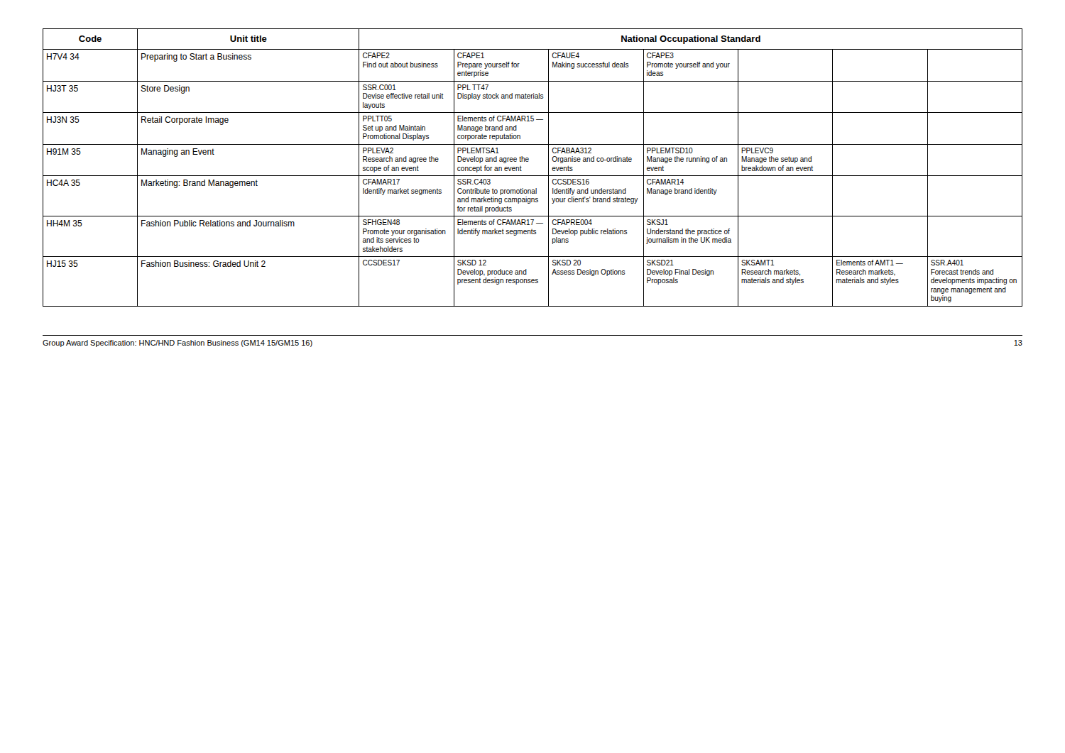| Code | Unit title | National Occupational Standard |
| --- | --- | --- |
| H7V4 34 | Preparing to Start a Business | CFAPE2 Find out about business | CFAPE1 Prepare yourself for enterprise | CFAUE4 Making successful deals | CFAPE3 Promote yourself and your ideas | | | |
| HJ3T 35 | Store Design | SSR.C001 Devise effective retail unit layouts | PPL TT47 Display stock and materials | | | | | |
| HJ3N 35 | Retail Corporate Image | PPLTT05 Set up and Maintain Promotional Displays | Elements of CFAMAR15 — Manage brand and corporate reputation | | | | | |
| H91M 35 | Managing an Event | PPLEVA2 Research and agree the scope of an event | PPLEMTSA1 Develop and agree the concept for an event | CFABAA312 Organise and co-ordinate events | PPLEMTSD10 Manage the running of an event | PPLEVC9 Manage the setup and breakdown of an event | | |
| HC4A 35 | Marketing: Brand Management | CFAMAR17 Identify market segments | SSR.C403 Contribute to promotional and marketing campaigns for retail products | CCSDES16 Identify and understand your client's' brand strategy | CFAMAR14 Manage brand identity | | | |
| HH4M 35 | Fashion Public Relations and Journalism | SFHGEN48 Promote your organisation and its services to stakeholders | Elements of CFAMAR17 — Identify market segments | CFAPRE004 Develop public relations plans | SKSJ1 Understand the practice of journalism in the UK media | | | |
| HJ15 35 | Fashion Business: Graded Unit 2 | CCSDES17 | SKSD 12 Develop, produce and present design responses | SKSD 20 Assess Design Options | SKSD21 Develop Final Design Proposals | SKSAMT1 Research markets, materials and styles | Elements of AMT1 — Research markets, materials and styles | SSR.A401 Forecast trends and developments impacting on range management and buying |
Group Award Specification: HNC/HND Fashion Business (GM14 15/GM15 16) 13